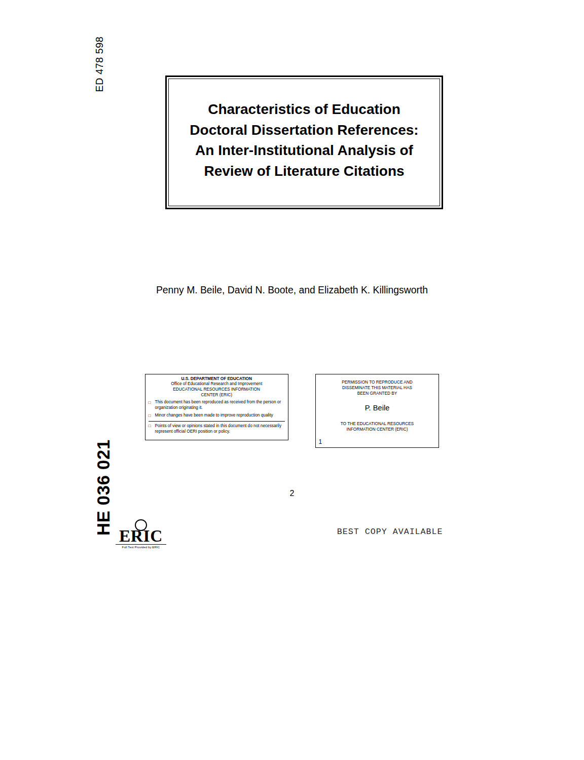ED 478 598
HE 036 021
Characteristics of Education Doctoral Dissertation References: An Inter-Institutional Analysis of Review of Literature Citations
Penny M. Beile, David N. Boote, and Elizabeth K. Killingsworth
U.S. DEPARTMENT OF EDUCATION
Office of Educational Research and Improvement
EDUCATIONAL RESOURCES INFORMATION
CENTER (ERIC)
□This document has been reproduced as received from the person or organization originating it.
□Minor changes have been made to improve reproduction quality
□Points of view or opinions stated in this document do not necessarily represent official OERI position or policy.
PERMISSION TO REPRODUCE AND
DISSEMINATE THIS MATERIAL HAS
BEEN GRANTED BY
P. Beile
TO THE EDUCATIONAL RESOURCES
INFORMATION CENTER (ERIC)
1
2
BEST COPY AVAILABLE
ERIC
Full Text Provided by ERIC